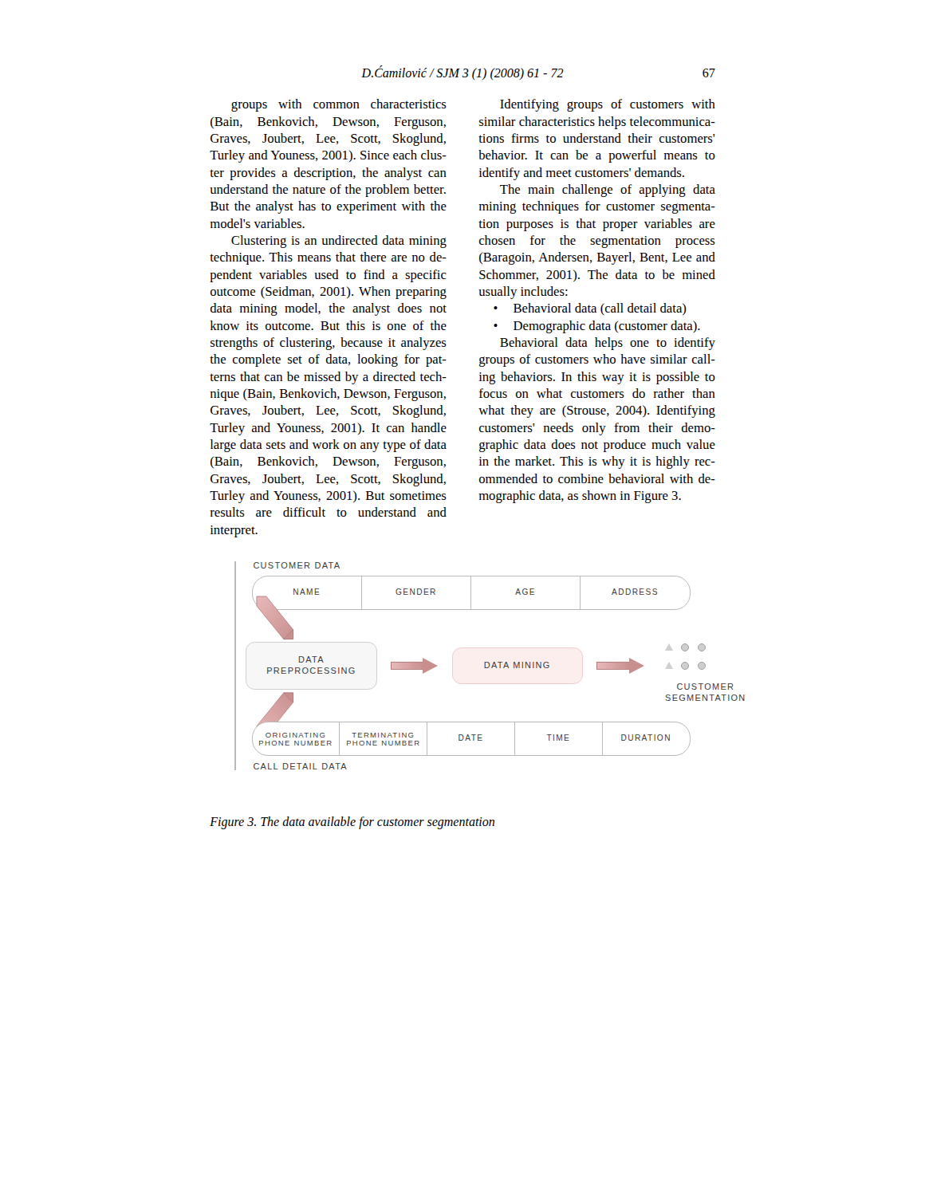D.Ćamilović / SJM 3 (1) (2008) 61 - 72 67
groups with common characteristics (Bain, Benkovich, Dewson, Ferguson, Graves, Joubert, Lee, Scott, Skoglund, Turley and Youness, 2001). Since each cluster provides a description, the analyst can understand the nature of the problem better. But the analyst has to experiment with the model's variables.
Clustering is an undirected data mining technique. This means that there are no dependent variables used to find a specific outcome (Seidman, 2001). When preparing data mining model, the analyst does not know its outcome. But this is one of the strengths of clustering, because it analyzes the complete set of data, looking for patterns that can be missed by a directed technique (Bain, Benkovich, Dewson, Ferguson, Graves, Joubert, Lee, Scott, Skoglund, Turley and Youness, 2001). It can handle large data sets and work on any type of data (Bain, Benkovich, Dewson, Ferguson, Graves, Joubert, Lee, Scott, Skoglund, Turley and Youness, 2001). But sometimes results are difficult to understand and interpret.
Identifying groups of customers with similar characteristics helps telecommunications firms to understand their customers' behavior. It can be a powerful means to identify and meet customers' demands.
The main challenge of applying data mining techniques for customer segmentation purposes is that proper variables are chosen for the segmentation process (Baragoin, Andersen, Bayerl, Bent, Lee and Schommer, 2001). The data to be mined usually includes:
Behavioral data (call detail data)
Demographic data (customer data).
Behavioral data helps one to identify groups of customers who have similar calling behaviors. In this way it is possible to focus on what customers do rather than what they are (Strouse, 2004). Identifying customers' needs only from their demographic data does not produce much value in the market. This is why it is highly recommended to combine behavioral with demographic data, as shown in Figure 3.
Customer Data
Name
Gender
Age
Address
Data
Preprocessing
Data Mining
Customer
Segmentation
Originating
Phone Number
Terminating
Phone Number
Date
Time
Duration
Call Detail Data
Figure 3. The data available for customer segmentation